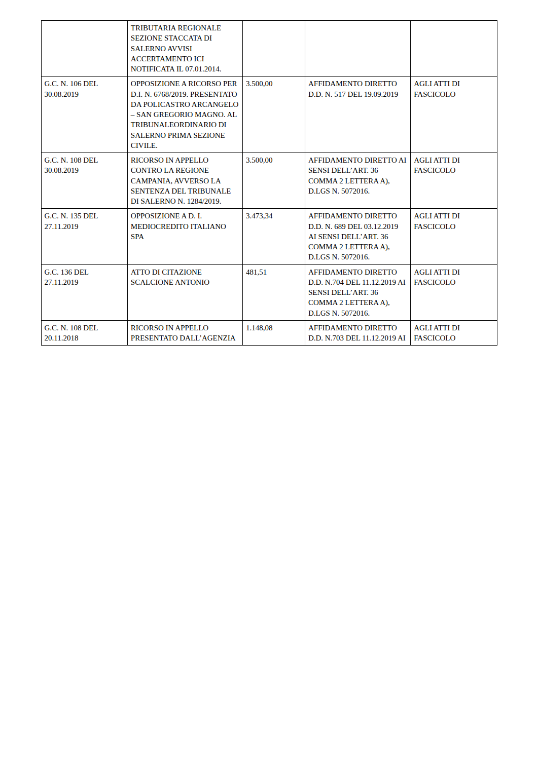| | TRIBUTARIA REGIONALE SEZIONE STACCATA DI SALERNO AVVISI ACCERTAMENTO ICI NOTIFICATA IL 07.01.2014. | | | |
| G.C. N. 106 DEL 30.08.2019 | OPPOSIZIONE A RICORSO PER D.I. N. 6768/2019. PRESENTATO DA POLICASTRO ARCANGELO – SAN GREGORIO MAGNO. AL TRIBUNALEORDINARIO DI SALERNO PRIMA SEZIONE CIVILE. | 3.500,00 | AFFIDAMENTO DIRETTO D.D. N. 517 DEL 19.09.2019 | AGLI ATTI DI FASCICOLO |
| G.C. N. 108 DEL 30.08.2019 | RICORSO IN APPELLO CONTRO LA REGIONE CAMPANIA, AVVERSO LA SENTENZA DEL TRIBUNALE DI SALERNO N. 1284/2019. | 3.500,00 | AFFIDAMENTO DIRETTO AI SENSI DELL’ART. 36 COMMA 2 LETTERA A), D.LGS N. 5072016. | AGLI ATTI DI FASCICOLO |
| G.C. N. 135 DEL 27.11.2019 | OPPOSIZIONE A D. I. MEDIOCREDITO ITALIANO SPA | 3.473,34 | AFFIDAMENTO DIRETTO D.D. N. 689 DEL 03.12.2019 AI SENSI DELL’ART. 36 COMMA 2 LETTERA A), D.LGS N. 5072016. | AGLI ATTI DI FASCICOLO |
| G.C. 136 DEL 27.11.2019 | ATTO DI CITAZIONE SCALCIONE ANTONIO | 481,51 | AFFIDAMENTO DIRETTO D.D. N.704 DEL 11.12.2019 AI SENSI DELL’ART. 36 COMMA 2 LETTERA A), D.LGS N. 5072016. | AGLI ATTI DI FASCICOLO |
| G.C. N. 108 DEL 20.11.2018 | RICORSO IN APPELLO PRESENTATO DALL’AGENZIA | 1.148,08 | AFFIDAMENTO DIRETTO D.D. N.703 DEL 11.12.2019 AI | AGLI ATTI DI FASCICOLO |